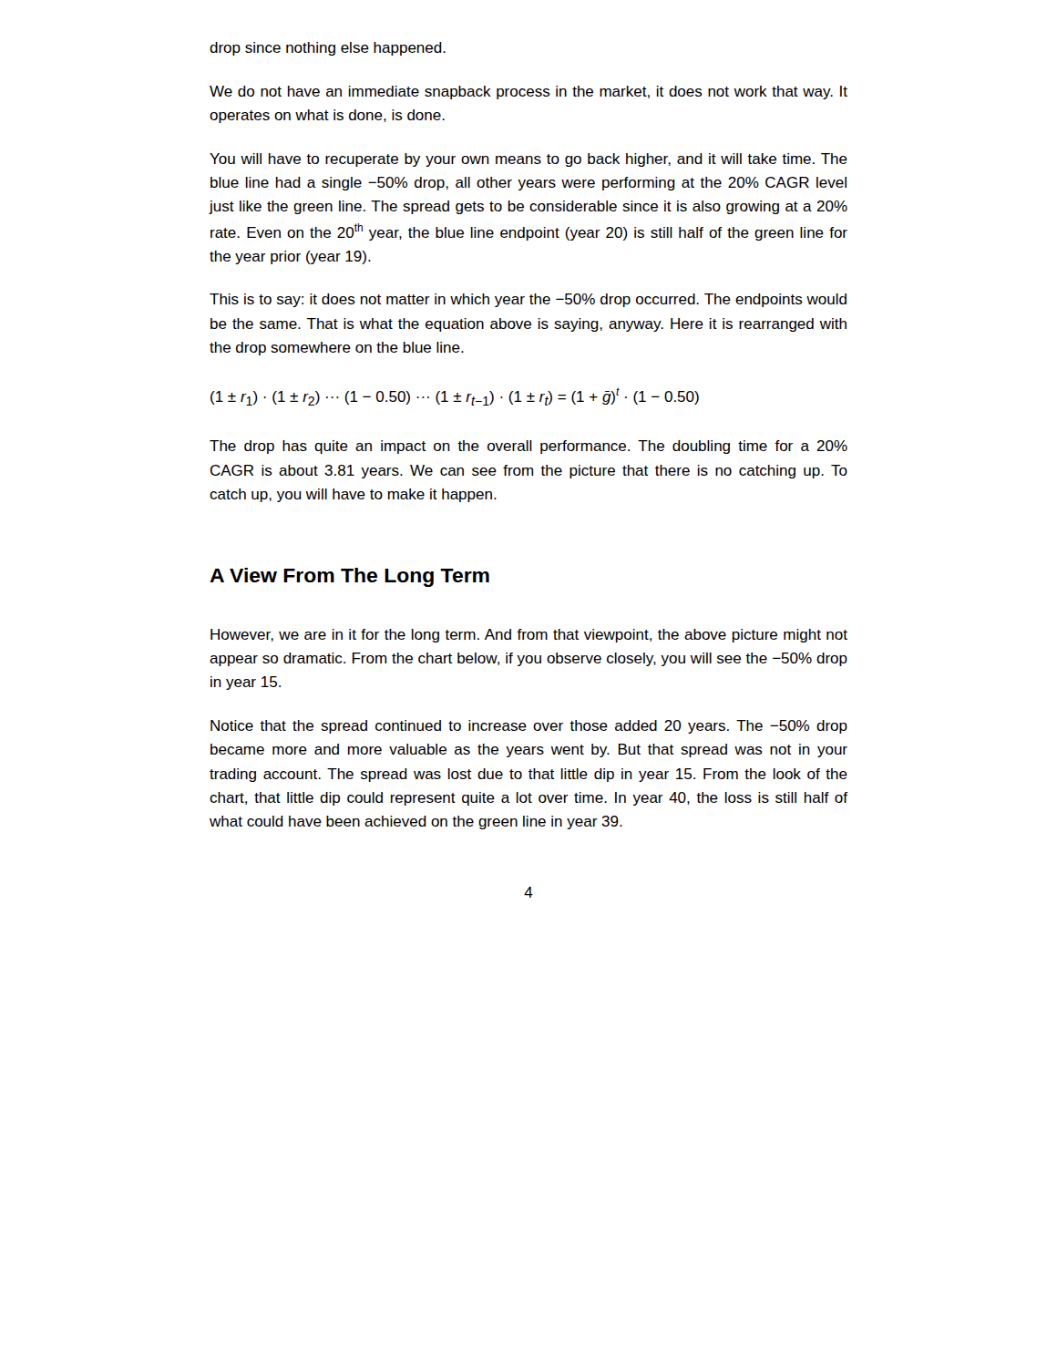drop since nothing else happened.
We do not have an immediate snapback process in the market, it does not work that way. It operates on what is done, is done.
You will have to recuperate by your own means to go back higher, and it will take time. The blue line had a single −50% drop, all other years were performing at the 20% CAGR level just like the green line. The spread gets to be considerable since it is also growing at a 20% rate. Even on the 20th year, the blue line endpoint (year 20) is still half of the green line for the year prior (year 19).
This is to say: it does not matter in which year the −50% drop occurred. The endpoints would be the same. That is what the equation above is saying, anyway. Here it is rearranged with the drop somewhere on the blue line.
(1 ± r1) · (1 ± r2) ··· (1 − 0.50) ··· (1 ± rt−1) · (1 ± rt) = (1 + ḡ)t · (1 − 0.50)
The drop has quite an impact on the overall performance. The doubling time for a 20% CAGR is about 3.81 years. We can see from the picture that there is no catching up. To catch up, you will have to make it happen.
A View From The Long Term
However, we are in it for the long term. And from that viewpoint, the above picture might not appear so dramatic. From the chart below, if you observe closely, you will see the −50% drop in year 15.
Notice that the spread continued to increase over those added 20 years. The −50% drop became more and more valuable as the years went by. But that spread was not in your trading account. The spread was lost due to that little dip in year 15. From the look of the chart, that little dip could represent quite a lot over time. In year 40, the loss is still half of what could have been achieved on the green line in year 39.
4